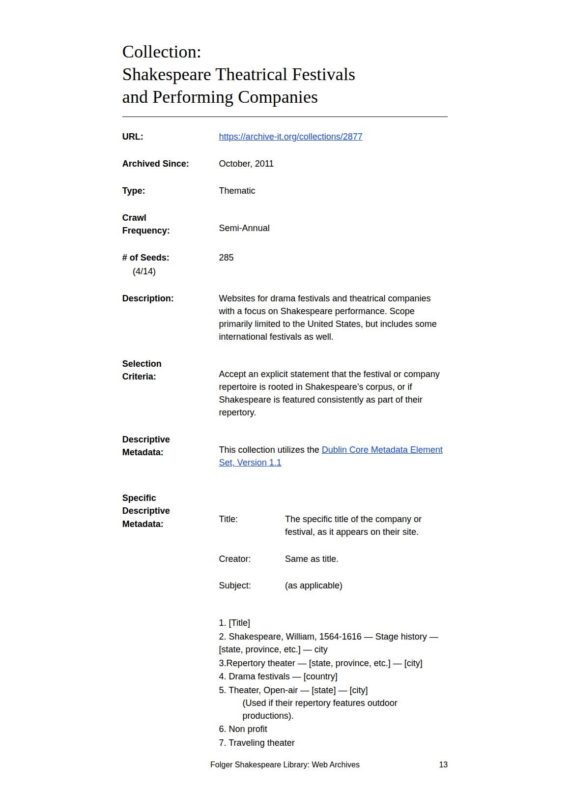Collection: Shakespeare Theatrical Festivals and Performing Companies
| URL: | https://archive-it.org/collections/2877 |
| Archived Since: | October, 2011 |
| Type: | Thematic |
| Crawl Frequency: | Semi-Annual |
| # of Seeds: (4/14) | 285 |
| Description: | Websites for drama festivals and theatrical companies with a focus on Shakespeare performance. Scope primarily limited to the United States, but includes some international festivals as well. |
| Selection Criteria: | Accept an explicit statement that the festival or company repertoire is rooted in Shakespeare’s corpus, or if Shakespeare is featured consistently as part of their repertory. |
| Descriptive Metadata: | This collection utilizes the Dublin Core Metadata Element Set, Version 1.1 |
| Specific Descriptive Metadata: | / Title: / The specific title of the company or festival, as it appears on their site. / / Creator: / Same as title. / / Subject: / (as applicable) / 1. [Title] 2. Shakespeare, William, 1564-1616 — Stage history — [state, province, etc.] — city 3.Repertory theater — [state, province, etc.] — [city] 4. Drama festivals — [country] 5. Theater, Open-air — [state] — [city] (Used if their repertory features outdoor productions). 6. Non profit 7. Traveling theater |
Folger Shakespeare Library: Web Archives
13